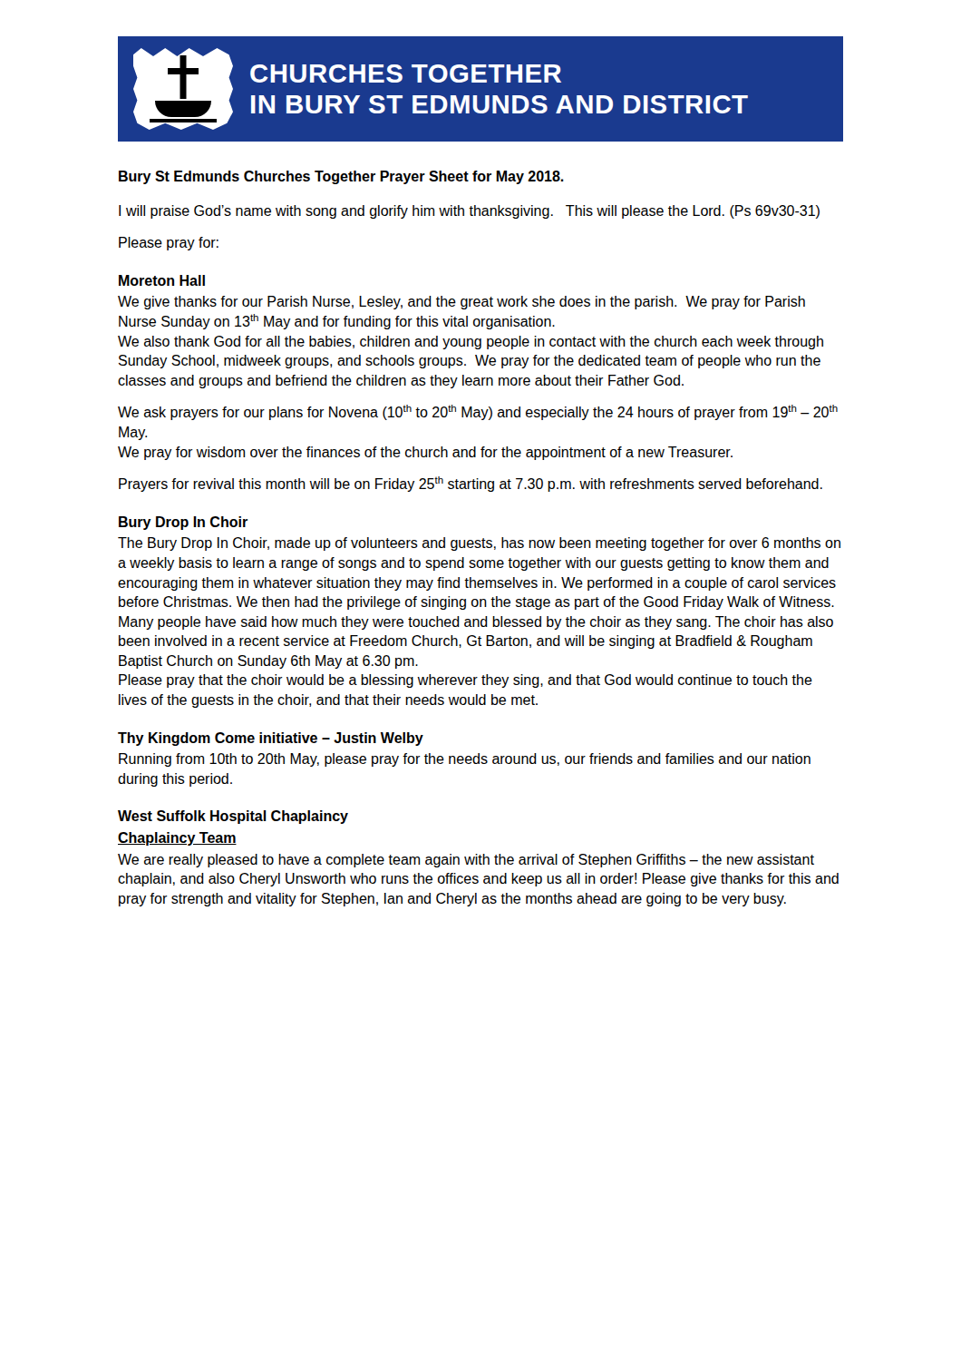Churches Together in Bury St Edmunds and District
Bury St Edmunds Churches Together Prayer Sheet for May 2018.
I will praise God’s name with song and glorify him with thanksgiving. This will please the Lord. (Ps 69v30-31)
Please pray for:
Moreton Hall
We give thanks for our Parish Nurse, Lesley, and the great work she does in the parish. We pray for Parish Nurse Sunday on 13th May and for funding for this vital organisation.
We also thank God for all the babies, children and young people in contact with the church each week through Sunday School, midweek groups, and schools groups. We pray for the dedicated team of people who run the classes and groups and befriend the children as they learn more about their Father God.
We ask prayers for our plans for Novena (10th to 20th May) and especially the 24 hours of prayer from 19th – 20th May.
We pray for wisdom over the finances of the church and for the appointment of a new Treasurer.
Prayers for revival this month will be on Friday 25th starting at 7.30 p.m. with refreshments served beforehand.
Bury Drop In Choir
The Bury Drop In Choir, made up of volunteers and guests, has now been meeting together for over 6 months on a weekly basis to learn a range of songs and to spend some together with our guests getting to know them and encouraging them in whatever situation they may find themselves in. We performed in a couple of carol services before Christmas. We then had the privilege of singing on the stage as part of the Good Friday Walk of Witness. Many people have said how much they were touched and blessed by the choir as they sang. The choir has also been involved in a recent service at Freedom Church, Gt Barton, and will be singing at Bradfield & Rougham Baptist Church on Sunday 6th May at 6.30 pm.
Please pray that the choir would be a blessing wherever they sing, and that God would continue to touch the lives of the guests in the choir, and that their needs would be met.
Thy Kingdom Come initiative – Justin Welby
Running from 10th to 20th May, please pray for the needs around us, our friends and families and our nation during this period.
West Suffolk Hospital Chaplaincy
Chaplaincy Team
We are really pleased to have a complete team again with the arrival of Stephen Griffiths – the new assistant chaplain, and also Cheryl Unsworth who runs the offices and keep us all in order! Please give thanks for this and pray for strength and vitality for Stephen, Ian and Cheryl as the months ahead are going to be very busy.